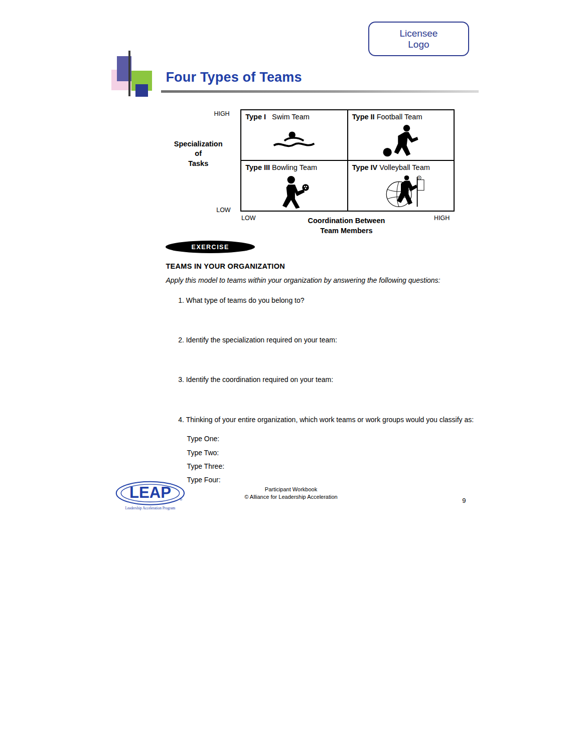Licensee Logo
Four Types of Teams
HIGH
LOW
Specialization
of
Tasks
| Type I Swim Team | Type II Football Team |
| Type III Bowling Team | Type IV Volleyball Team R |
LOW
HIGH
Coordination Between
Team Members
EXERCISE
TEAMS IN YOUR ORGANIZATION
Apply this model to teams within your organization by answering the following questions:
What type of teams do you belong to?
Identify the specialization required on your team:
Identify the coordination required on your team:
Thinking of your entire organization, which work teams or work groups would you classify as:
Type One:
Type Two:
Type Three:
Type Four:
LEAP ® Leadership Acceleration Program
Participant Workbook
© Alliance for Leadership Acceleration
9